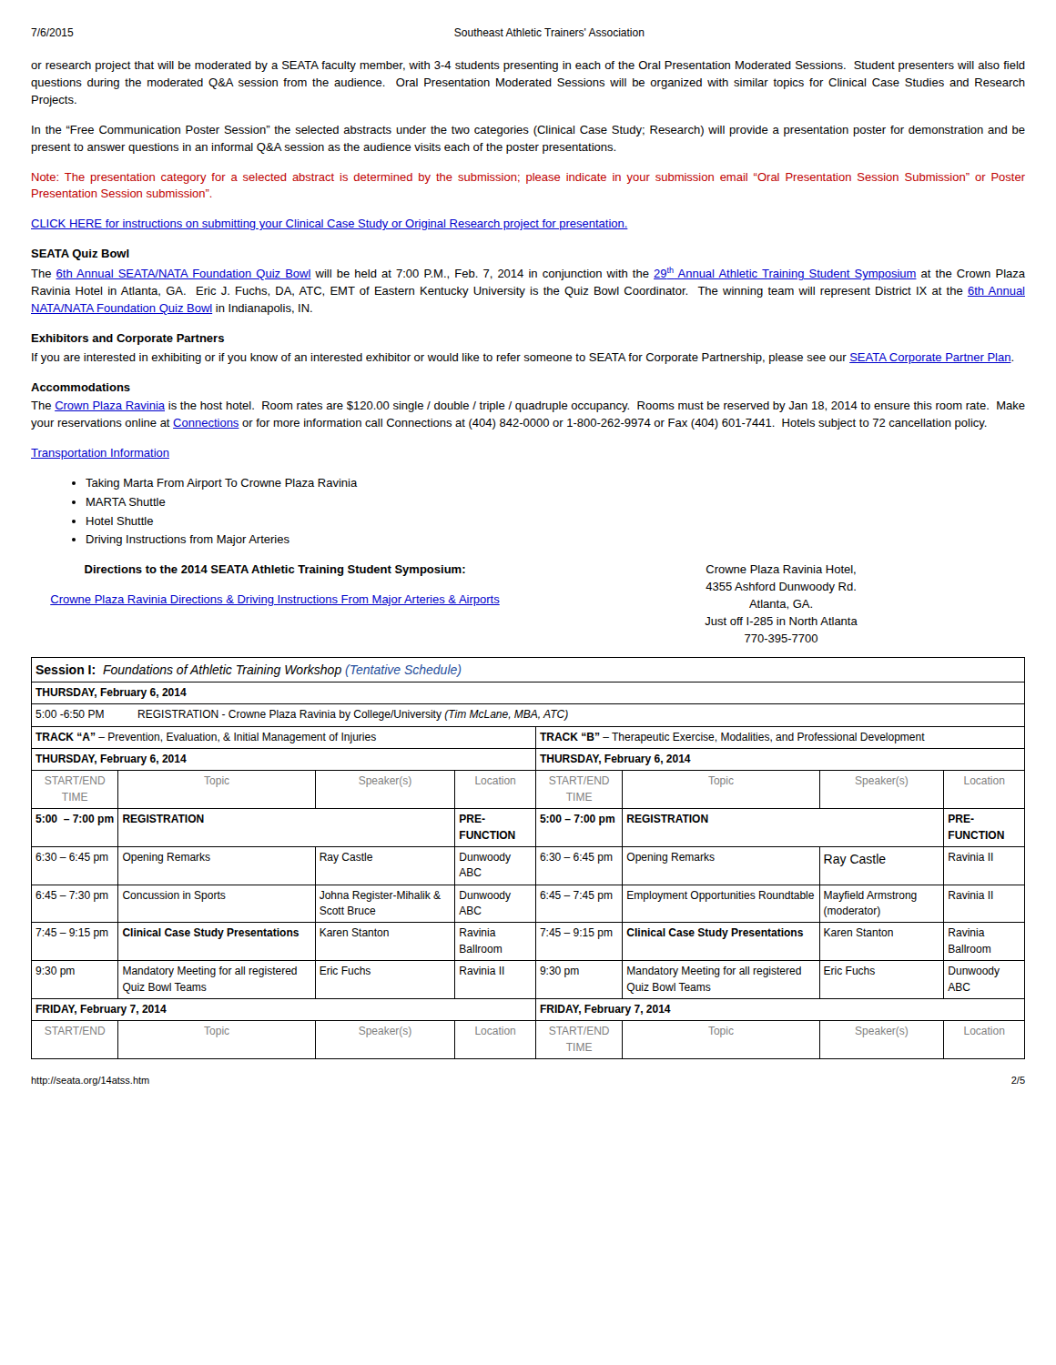7/6/2015
Southeast Athletic Trainers' Association
or research project that will be moderated by a SEATA faculty member, with 3-4 students presenting in each of the Oral Presentation Moderated Sessions. Student presenters will also field questions during the moderated Q&A session from the audience. Oral Presentation Moderated Sessions will be organized with similar topics for Clinical Case Studies and Research Projects.
In the “Free Communication Poster Session” the selected abstracts under the two categories (Clinical Case Study; Research) will provide a presentation poster for demonstration and be present to answer questions in an informal Q&A session as the audience visits each of the poster presentations.
Note: The presentation category for a selected abstract is determined by the submission; please indicate in your submission email “Oral Presentation Session Submission” or Poster Presentation Session submission”.
CLICK HERE for instructions on submitting your Clinical Case Study or Original Research project for presentation.
SEATA Quiz Bowl
The 6th Annual SEATA/NATA Foundation Quiz Bowl will be held at 7:00 P.M., Feb. 7, 2014 in conjunction with the 29th Annual Athletic Training Student Symposium at the Crown Plaza Ravinia Hotel in Atlanta, GA. Eric J. Fuchs, DA, ATC, EMT of Eastern Kentucky University is the Quiz Bowl Coordinator. The winning team will represent District IX at the 6th Annual NATA/NATA Foundation Quiz Bowl in Indianapolis, IN.
Exhibitors and Corporate Partners
If you are interested in exhibiting or if you know of an interested exhibitor or would like to refer someone to SEATA for Corporate Partnership, please see our SEATA Corporate Partner Plan.
Accommodations
The Crown Plaza Ravinia is the host hotel. Room rates are $120.00 single / double / triple / quadruple occupancy. Rooms must be reserved by Jan 18, 2014 to ensure this room rate. Make your reservations online at Connections or for more information call Connections at (404) 842-0000 or 1-800-262-9974 or Fax (404) 601-7441. Hotels subject to 72 cancellation policy.
Transportation Information
Taking Marta From Airport To Crowne Plaza Ravinia
MARTA Shuttle
Hotel Shuttle
Driving Instructions from Major Arteries
Directions to the 2014 SEATA Athletic Training Student Symposium:
Crowne Plaza Ravinia Directions & Driving Instructions From Major Arteries & Airports
Crowne Plaza Ravinia Hotel,
4355 Ashford Dunwoody Rd.
Atlanta, GA.
Just off I-285 in North Atlanta
770-395-7700
| Session I: Foundations of Athletic Training Workshop (Tentative Schedule) |
| THURSDAY, February 6, 2014 |
| 5:00 -6:50 PM REGISTRATION - Crowne Plaza Ravinia by College/University (Tim McLane, MBA, ATC) |
| TRACK “A” – Prevention, Evaluation, & Initial Management of Injuries | TRACK “B” – Therapeutic Exercise, Modalities, and Professional Development |
| THURSDAY, February 6, 2014 | THURSDAY, February 6, 2014 |
| START/END TIME | Topic | Speaker(s) | Location | START/END TIME | Topic | Speaker(s) | Location |
| 5:00 – 7:00 pm | REGISTRATION | PRE-FUNCTION | 5:00 – 7:00 pm | REGISTRATION | PRE-FUNCTION |
| 6:30 – 6:45 pm | Opening Remarks | Ray Castle | Dunwoody ABC | 6:30 – 6:45 pm | Opening Remarks | Ray Castle | Ravinia II |
| 6:45 – 7:30 pm | Concussion in Sports | Johna Register-Mihalik & Scott Bruce | Dunwoody ABC | 6:45 – 7:45 pm | Employment Opportunities Roundtable | Mayfield Armstrong (moderator) | Ravinia II |
| 7:45 – 9:15 pm | Clinical Case Study Presentations | Karen Stanton | Ravinia Ballroom | 7:45 – 9:15 pm | Clinical Case Study Presentations | Karen Stanton | Ravinia Ballroom |
| 9:30 pm | Mandatory Meeting for all registered Quiz Bowl Teams | Eric Fuchs | Ravinia II | 9:30 pm | Mandatory Meeting for all registered Quiz Bowl Teams | Eric Fuchs | Dunwoody ABC |
| FRIDAY, February 7, 2014 | FRIDAY, February 7, 2014 |
| START/END | Topic | Speaker(s) | Location | START/END TIME | Topic | Speaker(s) | Location |
http://seata.org/14atss.htm
2/5